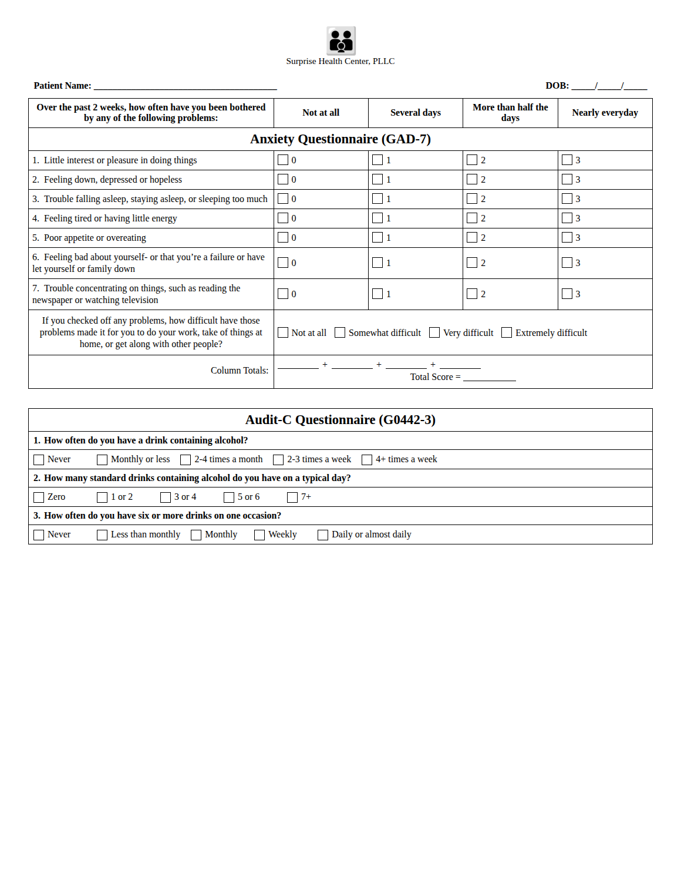👪
Surprise Health Center, PLLC
Patient Name: _______________________________________ DOB: _____/_____/_____
| Anxiety Questionnaire (GAD-7) |
| Over the past 2 weeks, how often have you been bothered by any of the following problems: | Not at all | Several days | More than half the days | Nearly everyday |
| 1. Little interest or pleasure in doing things | 0 | 1 | 2 | 3 |
| 2. Feeling down, depressed or hopeless | 0 | 1 | 2 | 3 |
| 3. Trouble falling asleep, staying asleep, or sleeping too much | 0 | 1 | 2 | 3 |
| 4. Feeling tired or having little energy | 0 | 1 | 2 | 3 |
| 5. Poor appetite or overeating | 0 | 1 | 2 | 3 |
| 6. Feeling bad about yourself- or that you’re a failure or have let yourself or family down | 0 | 1 | 2 | 3 |
| 7. Trouble concentrating on things, such as reading the newspaper or watching television | 0 | 1 | 2 | 3 |
| If you checked off any problems, how difficult have those problems made it for you to do your work, take of things at home, or get along with other people? | Not at all Somewhat difficult Very difficult Extremely difficult |
| Column Totals: | + + + Total Score = |
| Audit-C Questionnaire (G0442-3) |
| 1. How often do you have a drink containing alcohol? |
| Never Monthly or less 2-4 times a month 2-3 times a week 4+ times a week |
| 2. How many standard drinks containing alcohol do you have on a typical day? |
| Zero 1 or 2 3 or 4 5 or 6 7+ |
| 3. How often do you have six or more drinks on one occasion? |
| Never Less than monthly Monthly Weekly Daily or almost daily |